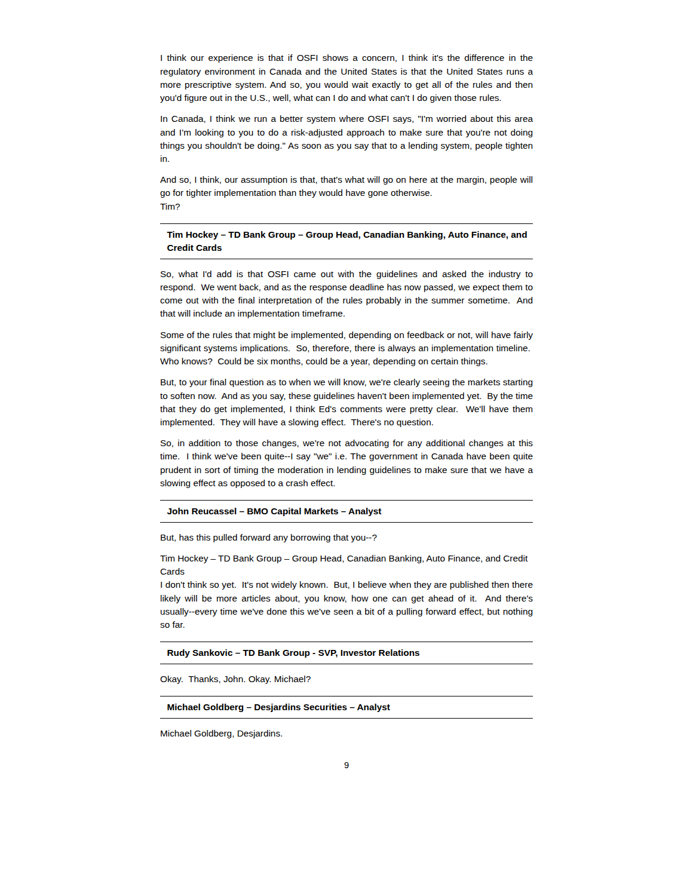I think our experience is that if OSFI shows a concern, I think it's the difference in the regulatory environment in Canada and the United States is that the United States runs a more prescriptive system. And so, you would wait exactly to get all of the rules and then you'd figure out in the U.S., well, what can I do and what can't I do given those rules.
In Canada, I think we run a better system where OSFI says, "I'm worried about this area and I’m looking to you to do a risk-adjusted approach to make sure that you're not doing things you shouldn't be doing." As soon as you say that to a lending system, people tighten in.
And so, I think, our assumption is that, that's what will go on here at the margin, people will go for tighter implementation than they would have gone otherwise.
Tim?
Tim Hockey – TD Bank Group – Group Head, Canadian Banking, Auto Finance, and Credit Cards
So, what I'd add is that OSFI came out with the guidelines and asked the industry to respond. We went back, and as the response deadline has now passed, we expect them to come out with the final interpretation of the rules probably in the summer sometime. And that will include an implementation timeframe.
Some of the rules that might be implemented, depending on feedback or not, will have fairly significant systems implications. So, therefore, there is always an implementation timeline. Who knows? Could be six months, could be a year, depending on certain things.
But, to your final question as to when we will know, we're clearly seeing the markets starting to soften now. And as you say, these guidelines haven't been implemented yet. By the time that they do get implemented, I think Ed's comments were pretty clear. We'll have them implemented. They will have a slowing effect. There's no question.
So, in addition to those changes, we're not advocating for any additional changes at this time. I think we've been quite--I say "we" i.e. The government in Canada have been quite prudent in sort of timing the moderation in lending guidelines to make sure that we have a slowing effect as opposed to a crash effect.
John Reucassel – BMO Capital Markets – Analyst
But, has this pulled forward any borrowing that you--?
Tim Hockey – TD Bank Group – Group Head, Canadian Banking, Auto Finance, and Credit Cards
I don't think so yet. It's not widely known. But, I believe when they are published then there likely will be more articles about, you know, how one can get ahead of it. And there's usually--every time we've done this we've seen a bit of a pulling forward effect, but nothing so far.
Rudy Sankovic – TD Bank Group - SVP, Investor Relations
Okay. Thanks, John. Okay. Michael?
Michael Goldberg – Desjardins Securities – Analyst
Michael Goldberg, Desjardins.
9